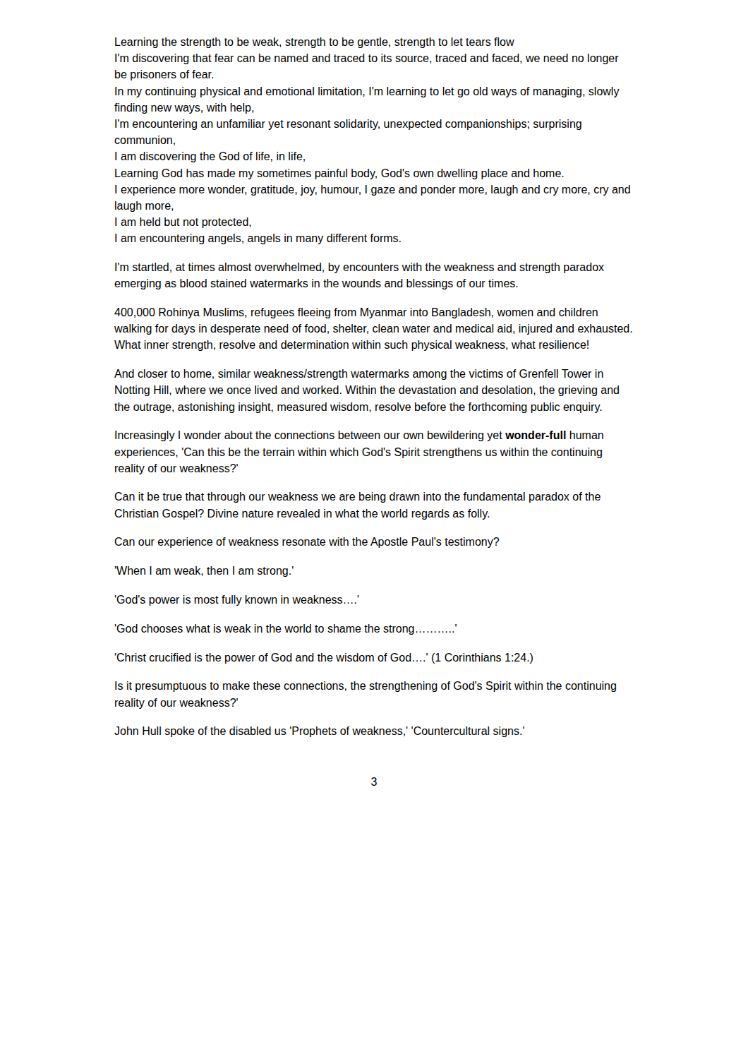Learning the strength to be weak, strength to be gentle, strength to let tears flow
I'm discovering that fear can be named and traced to its source, traced and faced, we need no longer be prisoners of fear.
In my continuing physical and emotional limitation, I'm learning to let go old ways of managing, slowly finding new ways, with help,
I'm encountering an unfamiliar yet resonant solidarity, unexpected companionships; surprising communion,
I am discovering the God of life, in life,
Learning God has made my sometimes painful body, God's own dwelling place and home.
I experience more wonder, gratitude, joy, humour, I gaze and ponder more, laugh and cry more, cry and laugh more,
I am held but not protected,
I am encountering angels, angels in many different forms.
I'm startled, at times almost overwhelmed, by encounters with the weakness and strength paradox emerging as blood stained watermarks in the wounds and blessings of our times.
400,000 Rohinya Muslims, refugees fleeing from Myanmar into Bangladesh, women and children walking for days in desperate need of food, shelter, clean water and medical aid, injured and exhausted. What inner strength, resolve and determination within such physical weakness, what resilience!
And closer to home, similar weakness/strength watermarks among the victims of Grenfell Tower in Notting Hill, where we once lived and worked. Within the devastation and desolation, the grieving and the outrage, astonishing insight, measured wisdom, resolve before the forthcoming public enquiry.
Increasingly I wonder about the connections between our own bewildering yet wonder-full human experiences, 'Can this be the terrain within which God's Spirit strengthens us within the continuing reality of our weakness?'
Can it be true that through our weakness we are being drawn into the fundamental paradox of the Christian Gospel? Divine nature revealed in what the world regards as folly.
Can our experience of weakness resonate with the Apostle Paul's testimony?
'When I am weak, then I am strong.'
'God's power is most fully known in weakness….'
'God chooses what is weak in the world to shame the strong………..'
'Christ crucified is the power of God and the wisdom of God….' (1 Corinthians 1:24.)
Is it presumptuous to make these connections, the strengthening of God's Spirit within the continuing reality of our weakness?'
John Hull spoke of the disabled us 'Prophets of weakness,' 'Countercultural signs.'
3